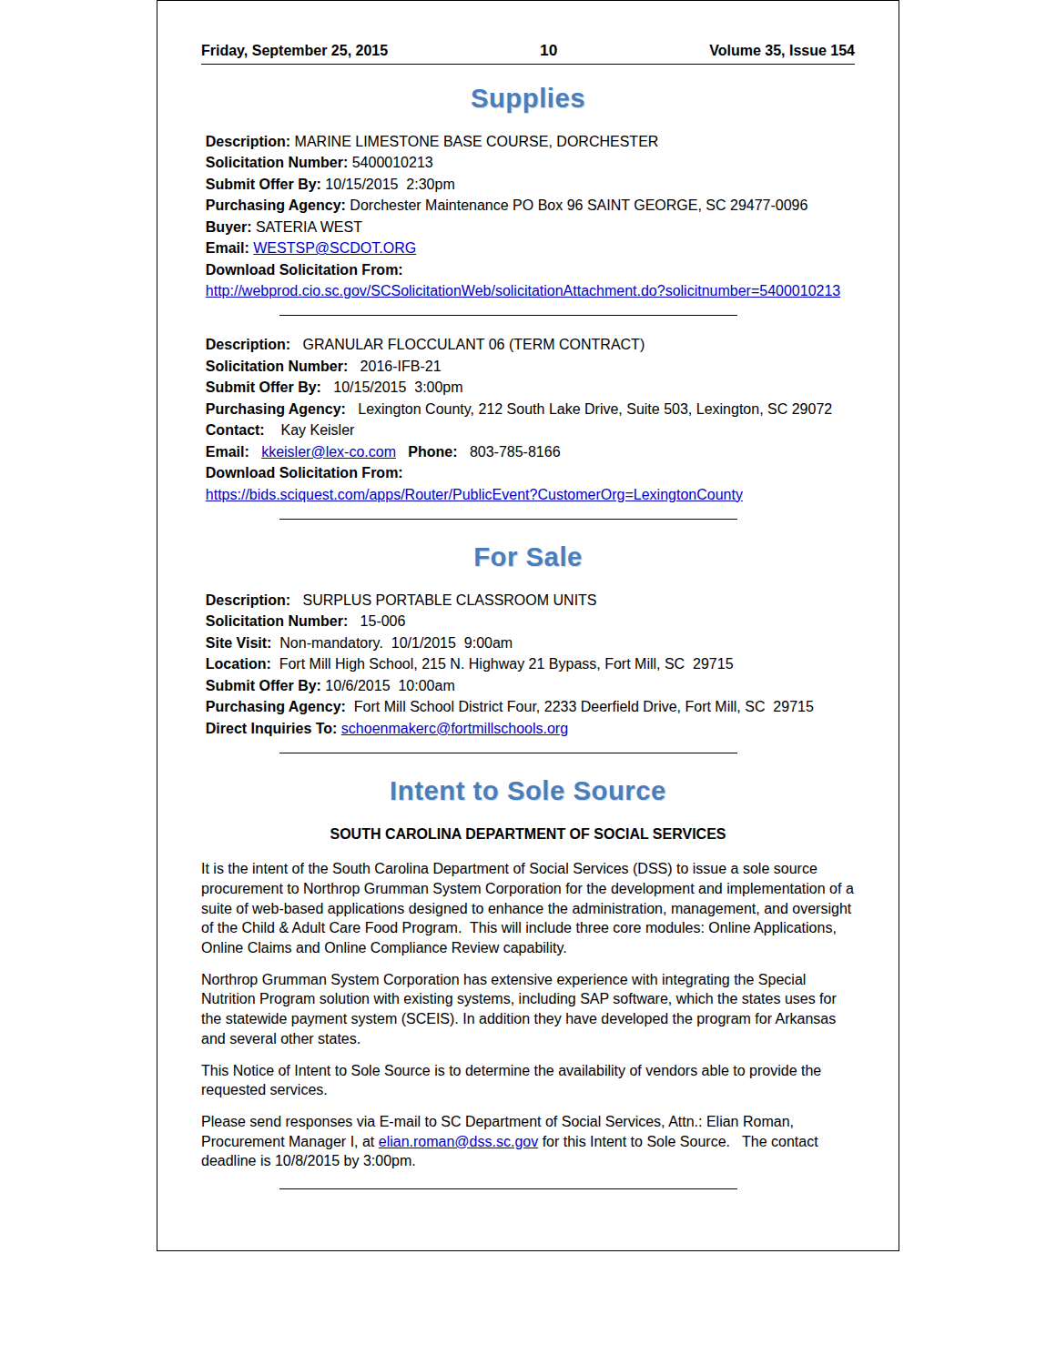Friday, September 25, 2015
10
Volume 35, Issue 154
Supplies
Description: MARINE LIMESTONE BASE COURSE, DORCHESTER
Solicitation Number: 5400010213
Submit Offer By: 10/15/2015 2:30pm
Purchasing Agency: Dorchester Maintenance PO Box 96 SAINT GEORGE, SC 29477-0096
Buyer: SATERIA WEST
Email: WESTSP@SCDOT.ORG
Download Solicitation From:
http://webprod.cio.sc.gov/SCSolicitationWeb/solicitationAttachment.do?solicitnumber=5400010213
Description: GRANULAR FLOCCULANT 06 (TERM CONTRACT)
Solicitation Number: 2016-IFB-21
Submit Offer By: 10/15/2015 3:00pm
Purchasing Agency: Lexington County, 212 South Lake Drive, Suite 503, Lexington, SC 29072
Contact: Kay Keisler
Email: kkeisler@lex-co.com Phone: 803-785-8166
Download Solicitation From:
https://bids.sciquest.com/apps/Router/PublicEvent?CustomerOrg=LexingtonCounty
For Sale
Description: SURPLUS PORTABLE CLASSROOM UNITS
Solicitation Number: 15-006
Site Visit: Non-mandatory. 10/1/2015 9:00am
Location: Fort Mill High School, 215 N. Highway 21 Bypass, Fort Mill, SC 29715
Submit Offer By: 10/6/2015 10:00am
Purchasing Agency: Fort Mill School District Four, 2233 Deerfield Drive, Fort Mill, SC 29715
Direct Inquiries To: schoenmakerc@fortmillschools.org
Intent to Sole Source
SOUTH CAROLINA DEPARTMENT OF SOCIAL SERVICES
It is the intent of the South Carolina Department of Social Services (DSS) to issue a sole source procurement to Northrop Grumman System Corporation for the development and implementation of a suite of web-based applications designed to enhance the administration, management, and oversight of the Child & Adult Care Food Program. This will include three core modules: Online Applications, Online Claims and Online Compliance Review capability.
Northrop Grumman System Corporation has extensive experience with integrating the Special Nutrition Program solution with existing systems, including SAP software, which the states uses for the statewide payment system (SCEIS). In addition they have developed the program for Arkansas and several other states.
This Notice of Intent to Sole Source is to determine the availability of vendors able to provide the requested services.
Please send responses via E-mail to SC Department of Social Services, Attn.: Elian Roman, Procurement Manager I, at elian.roman@dss.sc.gov for this Intent to Sole Source. The contact deadline is 10/8/2015 by 3:00pm.